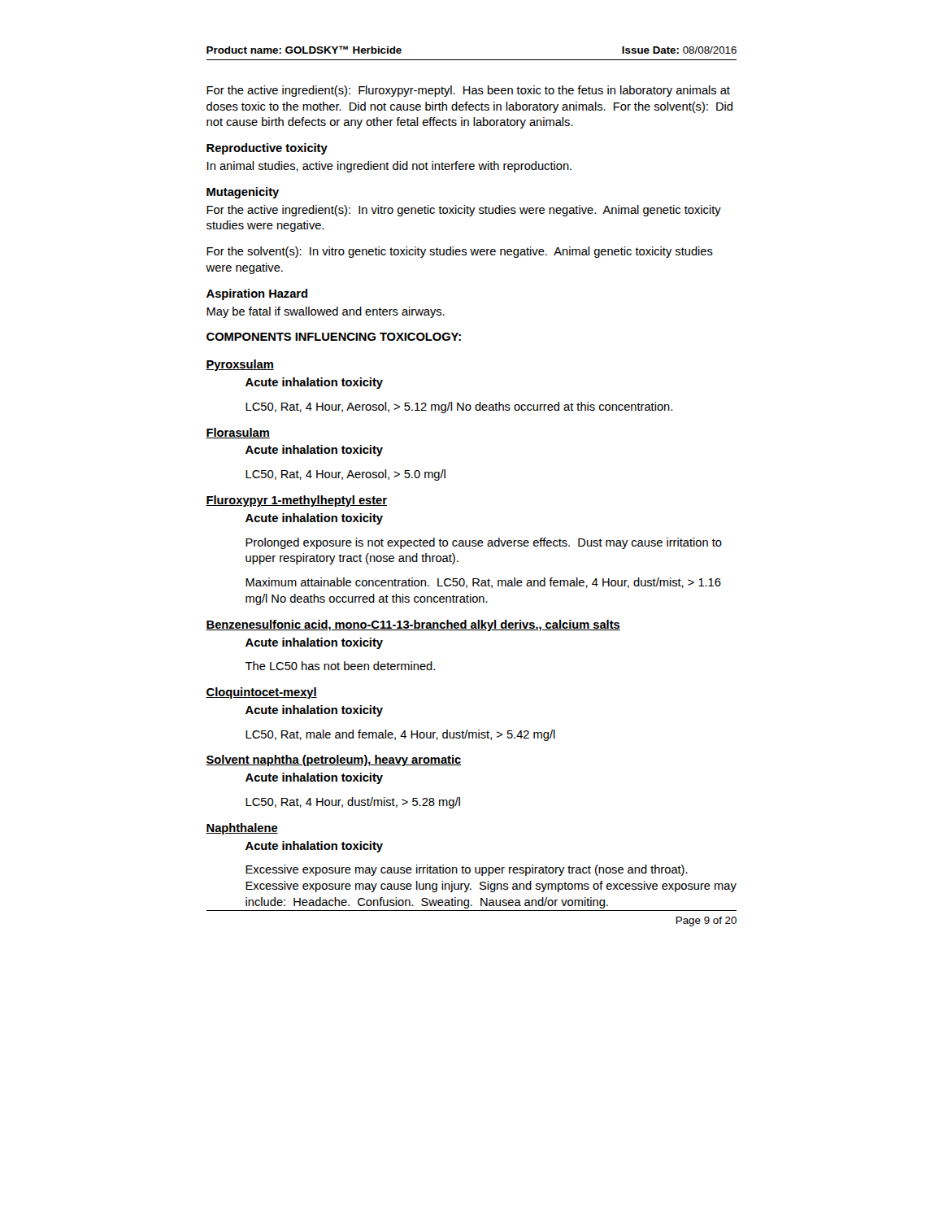Product name: GOLDSKY™ Herbicide
Issue Date: 08/08/2016
For the active ingredient(s): Fluroxypyr-meptyl. Has been toxic to the fetus in laboratory animals at doses toxic to the mother. Did not cause birth defects in laboratory animals. For the solvent(s): Did not cause birth defects or any other fetal effects in laboratory animals.
Reproductive toxicity
In animal studies, active ingredient did not interfere with reproduction.
Mutagenicity
For the active ingredient(s): In vitro genetic toxicity studies were negative. Animal genetic toxicity studies were negative.
For the solvent(s): In vitro genetic toxicity studies were negative. Animal genetic toxicity studies were negative.
Aspiration Hazard
May be fatal if swallowed and enters airways.
COMPONENTS INFLUENCING TOXICOLOGY:
Pyroxsulam
Acute inhalation toxicity
LC50, Rat, 4 Hour, Aerosol, > 5.12 mg/l No deaths occurred at this concentration.
Florasulam
Acute inhalation toxicity
LC50, Rat, 4 Hour, Aerosol, > 5.0 mg/l
Fluroxypyr 1-methylheptyl ester
Acute inhalation toxicity
Prolonged exposure is not expected to cause adverse effects. Dust may cause irritation to upper respiratory tract (nose and throat).
Maximum attainable concentration. LC50, Rat, male and female, 4 Hour, dust/mist, > 1.16 mg/l No deaths occurred at this concentration.
Benzenesulfonic acid, mono-C11-13-branched alkyl derivs., calcium salts
Acute inhalation toxicity
The LC50 has not been determined.
Cloquintocet-mexyl
Acute inhalation toxicity
LC50, Rat, male and female, 4 Hour, dust/mist, > 5.42 mg/l
Solvent naphtha (petroleum), heavy aromatic
Acute inhalation toxicity
LC50, Rat, 4 Hour, dust/mist, > 5.28 mg/l
Naphthalene
Acute inhalation toxicity
Excessive exposure may cause irritation to upper respiratory tract (nose and throat).
Excessive exposure may cause lung injury. Signs and symptoms of excessive exposure may include: Headache. Confusion. Sweating. Nausea and/or vomiting.
Page 9 of 20